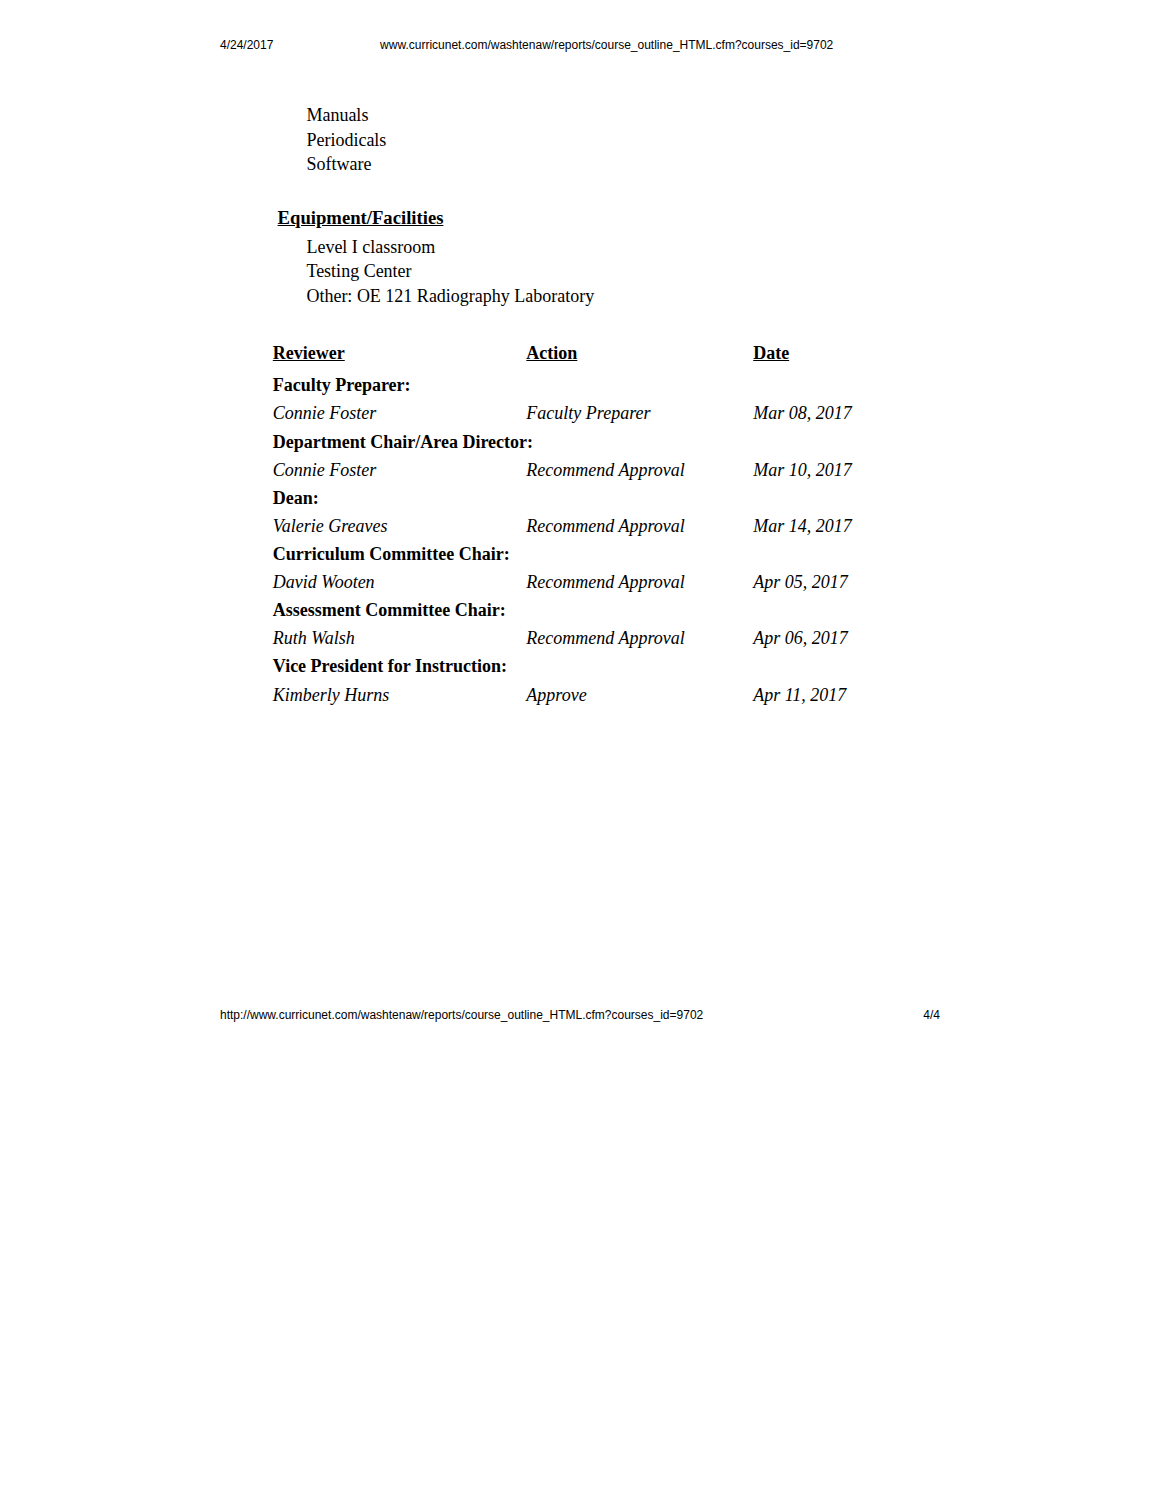4/24/2017 www.curricunet.com/washtenaw/reports/course_outline_HTML.cfm?courses_id=9702
Textbooks, Manuals, Periodicals, Software
Manuals
Periodicals
Software
Equipment/Facilities
Level I classroom
Testing Center
Other: OE 121 Radiography Laboratory
| Reviewer | Action | Date |
| --- | --- | --- |
| Faculty Preparer: |
| Connie Foster | Faculty Preparer | Mar 08, 2017 |
| Department Chair/Area Director: |
| Connie Foster | Recommend Approval | Mar 10, 2017 |
| Dean: |
| Valerie Greaves | Recommend Approval | Mar 14, 2017 |
| Curriculum Committee Chair: |
| David Wooten | Recommend Approval | Apr 05, 2017 |
| Assessment Committee Chair: |
| Ruth Walsh | Recommend Approval | Apr 06, 2017 |
| Vice President for Instruction: |
| Kimberly Hurns | Approve | Apr 11, 2017 |
http://www.curricunet.com/washtenaw/reports/course_outline_HTML.cfm?courses_id=9702 4/4